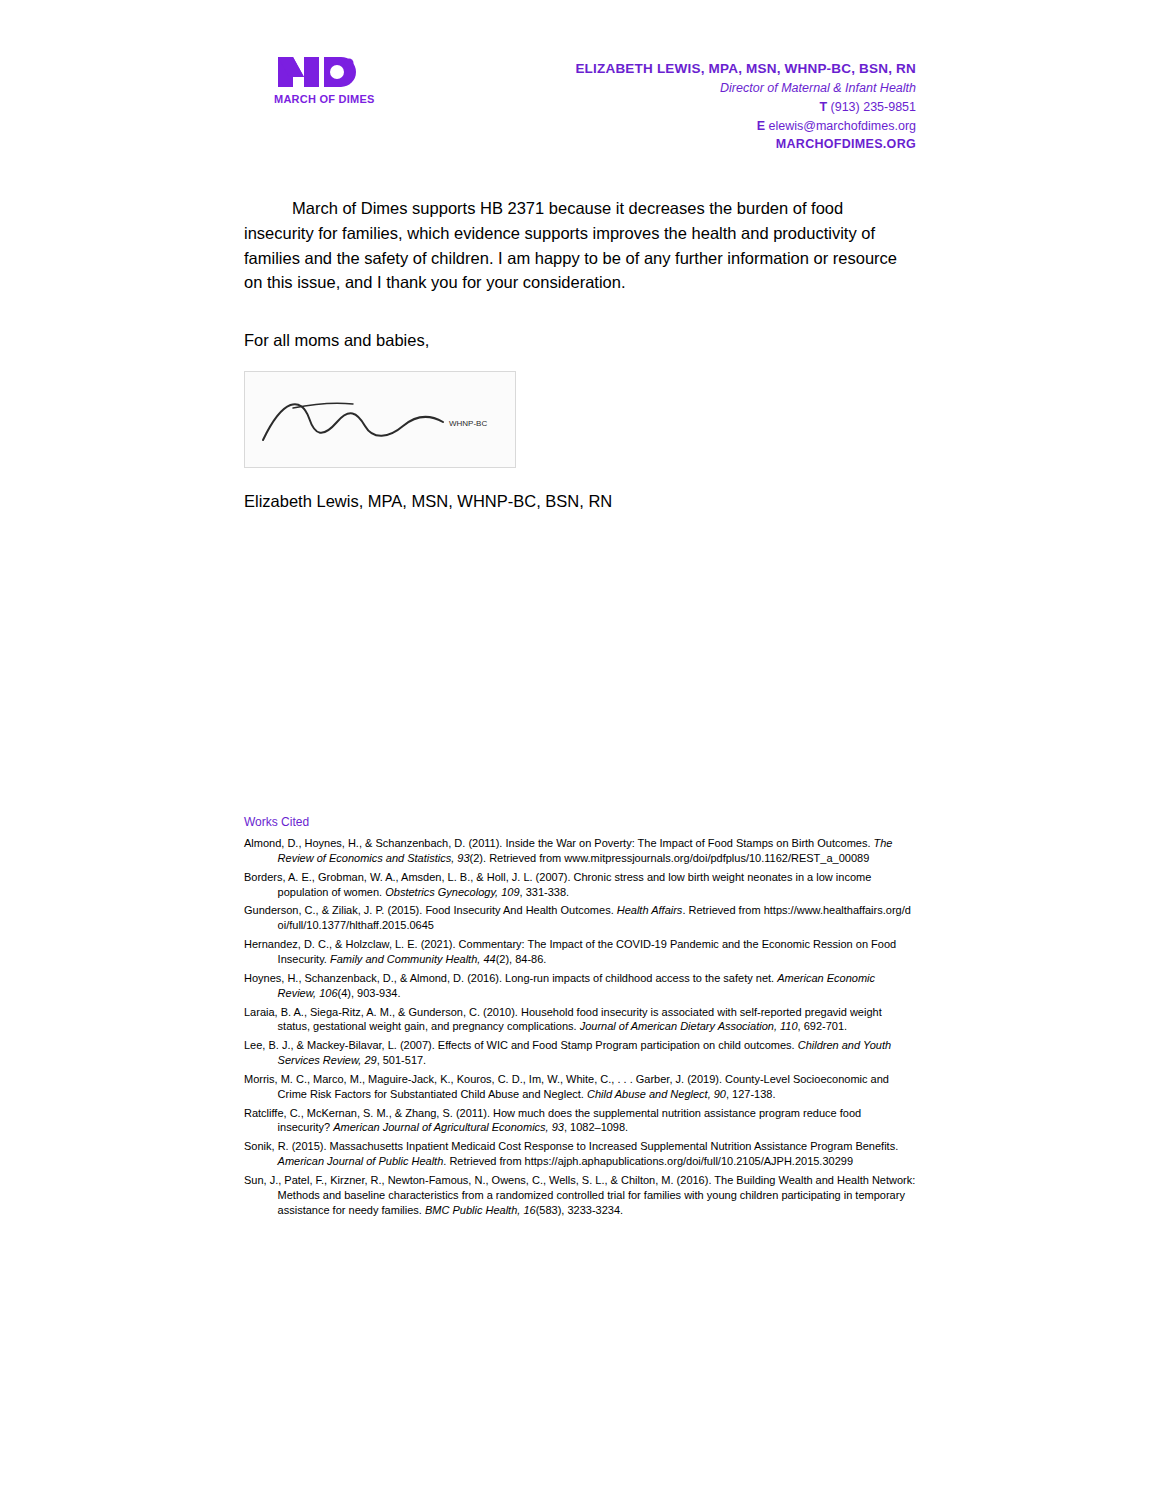MARCH OF DIMES
ELIZABETH LEWIS, MPA, MSN, WHNP-BC, BSN, RN
Director of Maternal & Infant Health
T (913) 235-9851
E elewis@marchofdimes.org
MARCHOFDIMES.ORG
March of Dimes supports HB 2371 because it decreases the burden of food insecurity for families, which evidence supports improves the health and productivity of families and the safety of children. I am happy to be of any further information or resource on this issue, and I thank you for your consideration.
For all moms and babies,
WHNP-BC
Elizabeth Lewis, MPA, MSN, WHNP-BC, BSN, RN
Works Cited
Almond, D., Hoynes, H., & Schanzenbach, D. (2011). Inside the War on Poverty: The Impact of Food Stamps on Birth Outcomes. The Review of Economics and Statistics, 93(2). Retrieved from www.mitpressjournals.org/doi/pdfplus/10.1162/REST_a_00089
Borders, A. E., Grobman, W. A., Amsden, L. B., & Holl, J. L. (2007). Chronic stress and low birth weight neonates in a low income population of women. Obstetrics Gynecology, 109, 331-338.
Gunderson, C., & Ziliak, J. P. (2015). Food Insecurity And Health Outcomes. Health Affairs. Retrieved from https://www.healthaffairs.org/doi/full/10.1377/hlthaff.2015.0645
Hernandez, D. C., & Holzclaw, L. E. (2021). Commentary: The Impact of the COVID-19 Pandemic and the Economic Ression on Food Insecurity. Family and Community Health, 44(2), 84-86.
Hoynes, H., Schanzenback, D., & Almond, D. (2016). Long-run impacts of childhood access to the safety net. American Economic Review, 106(4), 903-934.
Laraia, B. A., Siega-Ritz, A. M., & Gunderson, C. (2010). Household food insecurity is associated with self-reported pregavid weight status, gestational weight gain, and pregnancy complications. Journal of American Dietary Association, 110, 692-701.
Lee, B. J., & Mackey-Bilavar, L. (2007). Effects of WIC and Food Stamp Program participation on child outcomes. Children and Youth Services Review, 29, 501-517.
Morris, M. C., Marco, M., Maguire-Jack, K., Kouros, C. D., Im, W., White, C., . . . Garber, J. (2019). County-Level Socioeconomic and Crime Risk Factors for Substantiated Child Abuse and Neglect. Child Abuse and Neglect, 90, 127-138.
Ratcliffe, C., McKernan, S. M., & Zhang, S. (2011). How much does the supplemental nutrition assistance program reduce food insecurity? American Journal of Agricultural Economics, 93, 1082–1098.
Sonik, R. (2015). Massachusetts Inpatient Medicaid Cost Response to Increased Supplemental Nutrition Assistance Program Benefits. American Journal of Public Health. Retrieved from https://ajph.aphapublications.org/doi/full/10.2105/AJPH.2015.30299
Sun, J., Patel, F., Kirzner, R., Newton-Famous, N., Owens, C., Wells, S. L., & Chilton, M. (2016). The Building Wealth and Health Network: Methods and baseline characteristics from a randomized controlled trial for families with young children participating in temporary assistance for needy families. BMC Public Health, 16(583), 3233-3234.